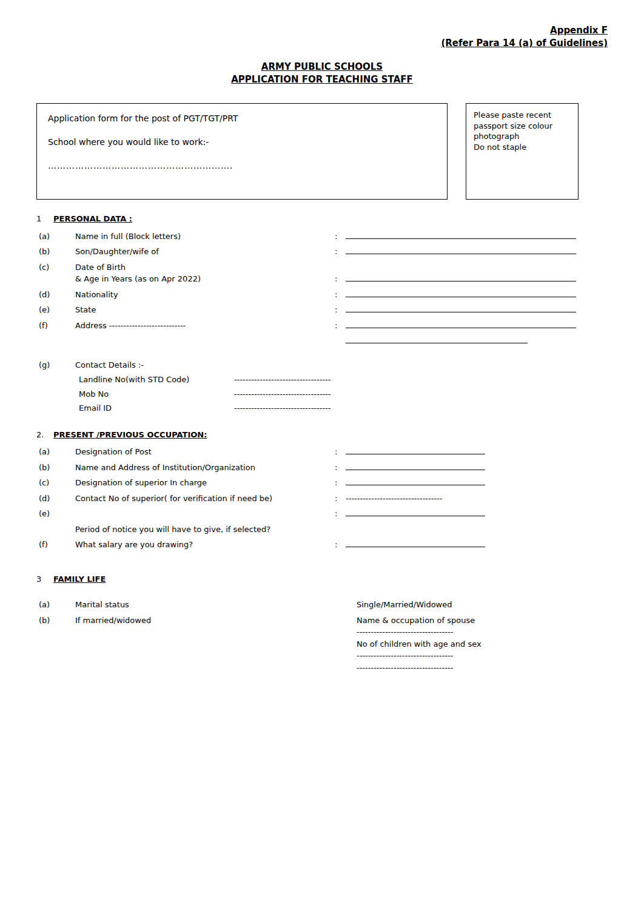Appendix F (Refer Para 14 (a) of Guidelines)
ARMY PUBLIC SCHOOLS APPLICATION FOR TEACHING STAFF
Application form for the post of PGT/TGT/PRT
School where you would like to work:-
…………………………………………………….
Please paste recent passport size colour photograph
Do not staple
1 PERSONAL DATA :
| (a) | Name in full (Block letters) | : | |
| (b) | Son/Daughter/wife of | : | |
| (c) | Date of Birth & Age in Years (as on Apr 2022) | : | |
| (d) | Nationality | : | |
| (e) | State | : | |
| (f) | Address --------------------------- | : | |
| (g) | Contact Details :- |
| Landline No(with STD Code) | ---------------------------------- |
| Mob No | ---------------------------------- |
| Email ID | ---------------------------------- |
2. PRESENT /PREVIOUS OCCUPATION:
| (a) | Designation of Post | : | |
| (b) | Name and Address of Institution/Organization | : | |
| (c) | Designation of superior In charge | : | |
| (d) | Contact No of superior( for verification if need be) | : | ---------------------------------- |
| (e) | | : | |
| | Period of notice you will have to give, if selected? | | |
| (f) | What salary are you drawing? | : | |
3 FAMILY LIFE
| (a) | Marital status | Single/Married/Widowed |
| (b) | If married/widowed | Name & occupation of spouse ---------------------------------- No of children with age and sex ---------------------------------- ---------------------------------- |